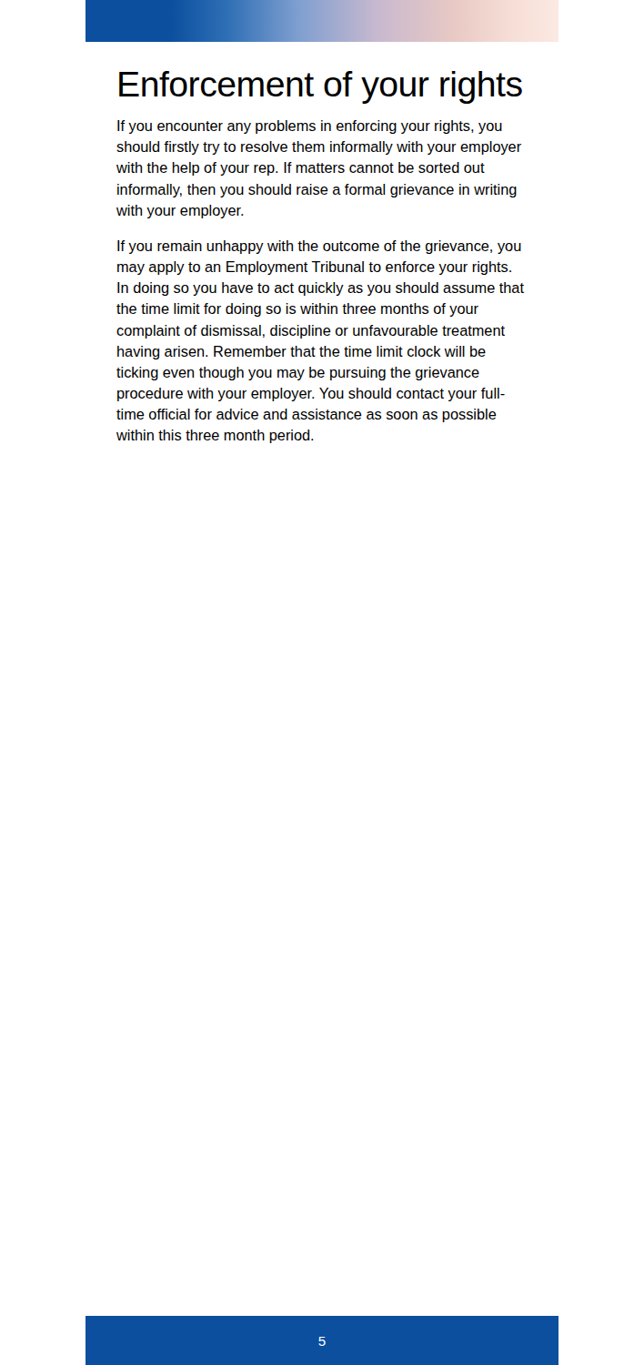Enforcement of your rights
If you encounter any problems in enforcing your rights, you should firstly try to resolve them informally with your employer with the help of your rep. If matters cannot be sorted out informally, then you should raise a formal grievance in writing with your employer.
If you remain unhappy with the outcome of the grievance, you may apply to an Employment Tribunal to enforce your rights. In doing so you have to act quickly as you should assume that the time limit for doing so is within three months of your complaint of dismissal, discipline or unfavourable treatment having arisen. Remember that the time limit clock will be ticking even though you may be pursuing the grievance procedure with your employer. You should contact your full-time official for advice and assistance as soon as possible within this three month period.
5